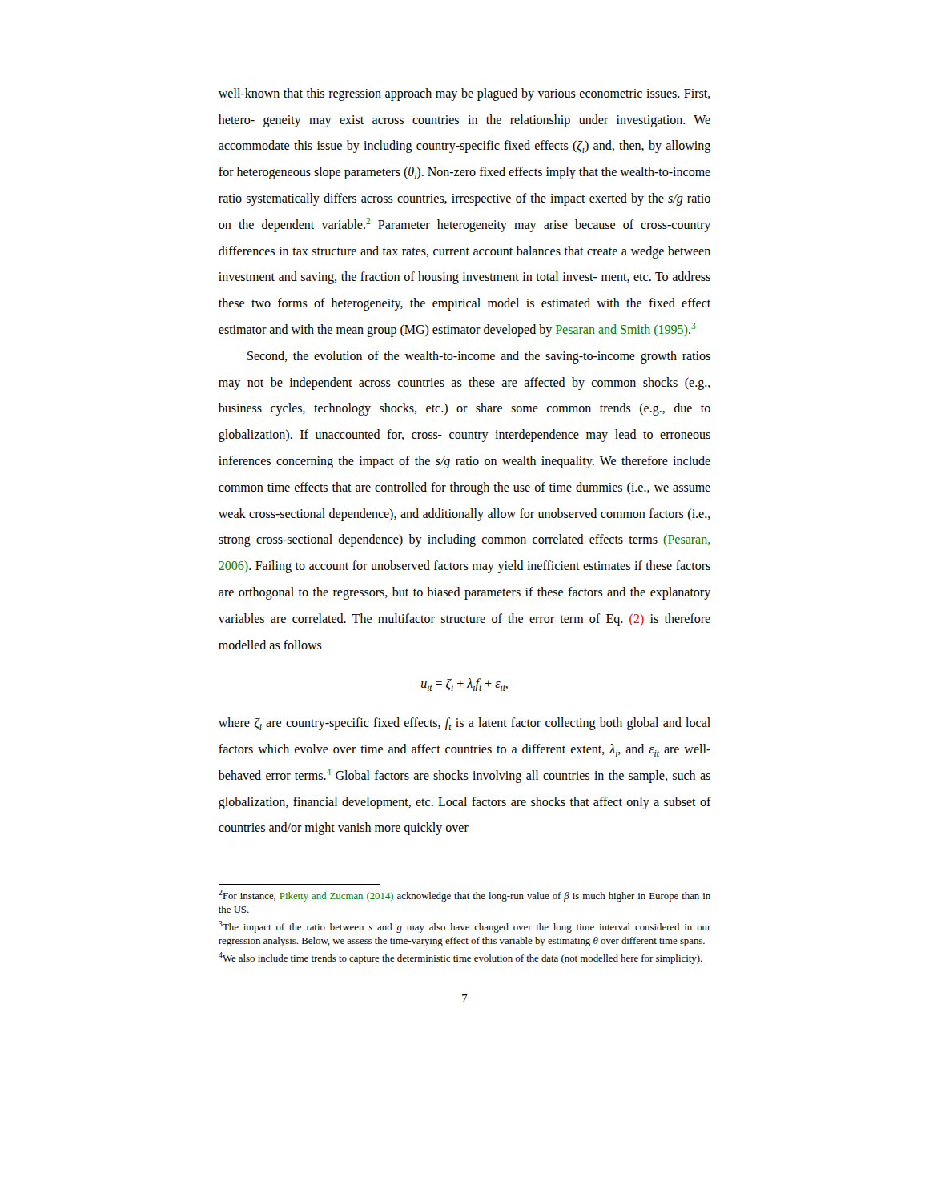well-known that this regression approach may be plagued by various econometric issues. First, hetero- geneity may exist across countries in the relationship under investigation. We accommodate this issue by including country-specific fixed effects (ζi) and, then, by allowing for heterogeneous slope parameters (θi). Non-zero fixed effects imply that the wealth-to-income ratio systematically differs across countries, irrespective of the impact exerted by the s/g ratio on the dependent variable.2 Parameter heterogeneity may arise because of cross-country differences in tax structure and tax rates, current account balances that create a wedge between investment and saving, the fraction of housing investment in total invest- ment, etc. To address these two forms of heterogeneity, the empirical model is estimated with the fixed effect estimator and with the mean group (MG) estimator developed by Pesaran and Smith (1995).3
Second, the evolution of the wealth-to-income and the saving-to-income growth ratios may not be independent across countries as these are affected by common shocks (e.g., business cycles, technology shocks, etc.) or share some common trends (e.g., due to globalization). If unaccounted for, cross- country interdependence may lead to erroneous inferences concerning the impact of the s/g ratio on wealth inequality. We therefore include common time effects that are controlled for through the use of time dummies (i.e., we assume weak cross-sectional dependence), and additionally allow for unobserved common factors (i.e., strong cross-sectional dependence) by including common correlated effects terms (Pesaran, 2006). Failing to account for unobserved factors may yield inefficient estimates if these factors are orthogonal to the regressors, but to biased parameters if these factors and the explanatory variables are correlated. The multifactor structure of the error term of Eq. (2) is therefore modelled as follows
uit = ζi + λift + εit,
where ζi are country-specific fixed effects, ft is a latent factor collecting both global and local factors which evolve over time and affect countries to a different extent, λi, and εit are well-behaved error terms.4 Global factors are shocks involving all countries in the sample, such as globalization, financial development, etc. Local factors are shocks that affect only a subset of countries and/or might vanish more quickly over
2 For instance, Piketty and Zucman (2014) acknowledge that the long-run value of β is much higher in Europe than in the US.
3 The impact of the ratio between s and g may also have changed over the long time interval considered in our regression analysis. Below, we assess the time-varying effect of this variable by estimating θ over different time spans.
4 We also include time trends to capture the deterministic time evolution of the data (not modelled here for simplicity).
7